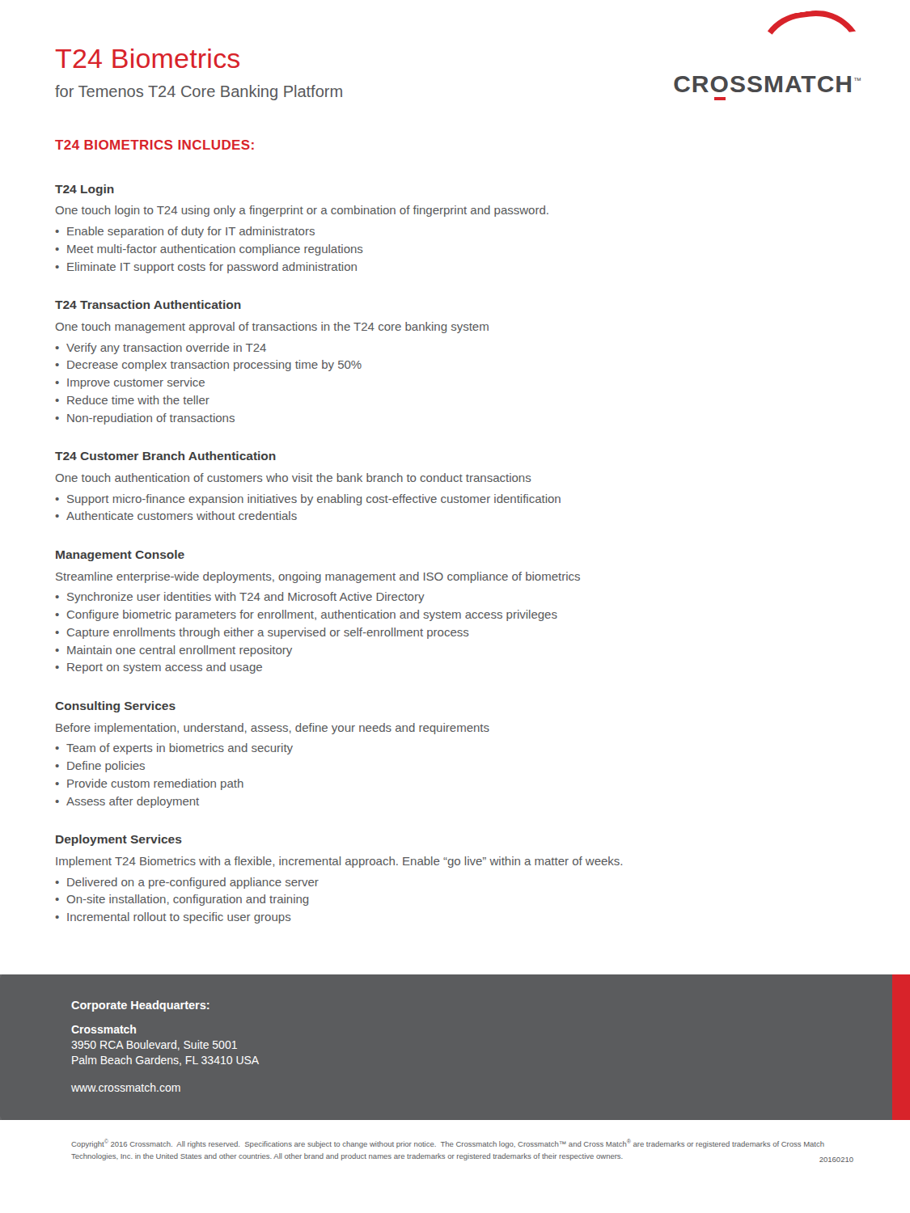T24 Biometrics
for Temenos T24 Core Banking Platform
CROSSMATCH™
T24 Biometrics Includes:
T24 Login
One touch login to T24 using only a fingerprint or a combination of fingerprint and password.
Enable separation of duty for IT administrators
Meet multi-factor authentication compliance regulations
Eliminate IT support costs for password administration
T24 Transaction Authentication
One touch management approval of transactions in the T24 core banking system
Verify any transaction override in T24
Decrease complex transaction processing time by 50%
Improve customer service
Reduce time with the teller
Non-repudiation of transactions
T24 Customer Branch Authentication
One touch authentication of customers who visit the bank branch to conduct transactions
Support micro-finance expansion initiatives by enabling cost-effective customer identification
Authenticate customers without credentials
Management Console
Streamline enterprise-wide deployments, ongoing management and ISO compliance of biometrics
Synchronize user identities with T24 and Microsoft Active Directory
Configure biometric parameters for enrollment, authentication and system access privileges
Capture enrollments through either a supervised or self-enrollment process
Maintain one central enrollment repository
Report on system access and usage
Consulting Services
Before implementation, understand, assess, define your needs and requirements
Team of experts in biometrics and security
Define policies
Provide custom remediation path
Assess after deployment
Deployment Services
Implement T24 Biometrics with a flexible, incremental approach. Enable “go live” within a matter of weeks.
Delivered on a pre-configured appliance server
On-site installation, configuration and training
Incremental rollout to specific user groups
Corporate Headquarters:
Crossmatch
3950 RCA Boulevard, Suite 5001
Palm Beach Gardens, FL 33410 USA
www.crossmatch.com
Copyright© 2016 Crossmatch. All rights reserved. Specifications are subject to change without prior notice. The Crossmatch logo, Crossmatch™ and Cross Match® are trademarks or registered trademarks of Cross Match Technologies, Inc. in the United States and other countries. All other brand and product names are trademarks or registered trademarks of their respective owners. 20160210